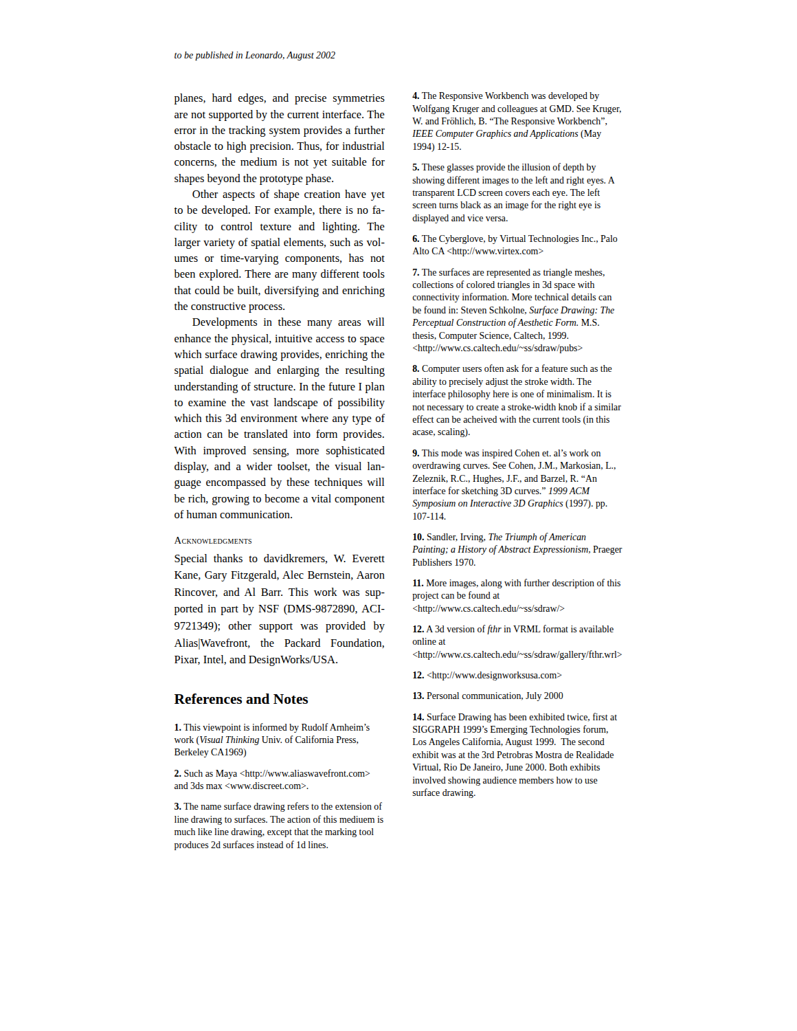to be published in Leonardo, August 2002
planes, hard edges, and precise symmetries are not supported by the current interface. The error in the tracking system provides a further obstacle to high precision. Thus, for industrial concerns, the medium is not yet suitable for shapes beyond the prototype phase.
Other aspects of shape creation have yet to be developed. For example, there is no facility to control texture and lighting. The larger variety of spatial elements, such as volumes or time-varying components, has not been explored. There are many different tools that could be built, diversifying and enriching the constructive process.
Developments in these many areas will enhance the physical, intuitive access to space which surface drawing provides, enriching the spatial dialogue and enlarging the resulting understanding of structure. In the future I plan to examine the vast landscape of possibility which this 3d environment where any type of action can be translated into form provides. With improved sensing, more sophisticated display, and a wider toolset, the visual language encompassed by these techniques will be rich, growing to become a vital component of human communication.
Acknowledgments
Special thanks to davidkremers, W. Everett Kane, Gary Fitzgerald, Alec Bernstein, Aaron Rincover, and Al Barr. This work was supported in part by NSF (DMS-9872890, ACI-9721349); other support was provided by Alias|Wavefront, the Packard Foundation, Pixar, Intel, and DesignWorks/USA.
References and Notes
1. This viewpoint is informed by Rudolf Arnheim’s work (Visual Thinking Univ. of California Press, Berkeley CA1969)
2. Such as Maya <http://www.aliaswavefront.com> and 3ds max <www.discreet.com>.
3. The name surface drawing refers to the extension of line drawing to surfaces. The action of this mediuem is much like line drawing, except that the marking tool produces 2d surfaces instead of 1d lines.
4. The Responsive Workbench was developed by Wolfgang Kruger and colleagues at GMD. See Kruger, W. and Fröhlich, B. “The Responsive Workbench”, IEEE Computer Graphics and Applications (May 1994) 12-15.
5. These glasses provide the illusion of depth by showing different images to the left and right eyes. A transparent LCD screen covers each eye. The left screen turns black as an image for the right eye is displayed and vice versa.
6. The Cyberglove, by Virtual Technologies Inc., Palo Alto CA <http://www.virtex.com>
7. The surfaces are represented as triangle meshes, collections of colored triangles in 3d space with connectivity information. More technical details can be found in: Steven Schkolne, Surface Drawing: The Perceptual Construction of Aesthetic Form. M.S. thesis, Computer Science, Caltech, 1999. <http://www.cs.caltech.edu/~ss/sdraw/pubs>
8. Computer users often ask for a feature such as the ability to precisely adjust the stroke width. The interface philosophy here is one of minimalism. It is not necessary to create a stroke-width knob if a similar effect can be acheived with the current tools (in this acase, scaling).
9. This mode was inspired Cohen et. al’s work on overdrawing curves. See Cohen, J.M., Markosian, L., Zeleznik, R.C., Hughes, J.F., and Barzel, R. “An interface for sketching 3D curves.” 1999 ACM Symposium on Interactive 3D Graphics (1997). pp. 107-114.
10. Sandler, Irving, The Triumph of American Painting; a History of Abstract Expressionism, Praeger Publishers 1970.
11. More images, along with further description of this project can be found at <http://www.cs.caltech.edu/~ss/sdraw/>
12. A 3d version of fthr in VRML format is available online at <http://www.cs.caltech.edu/~ss/sdraw/gallery/fthr.wrl>
12. <http://www.designworksusa.com>
13. Personal communication, July 2000
14. Surface Drawing has been exhibited twice, first at SIGGRAPH 1999’s Emerging Technologies forum, Los Angeles California, August 1999. The second exhibit was at the 3rd Petrobras Mostra de Realidade Virtual, Rio De Janeiro, June 2000. Both exhibits involved showing audience members how to use surface drawing.